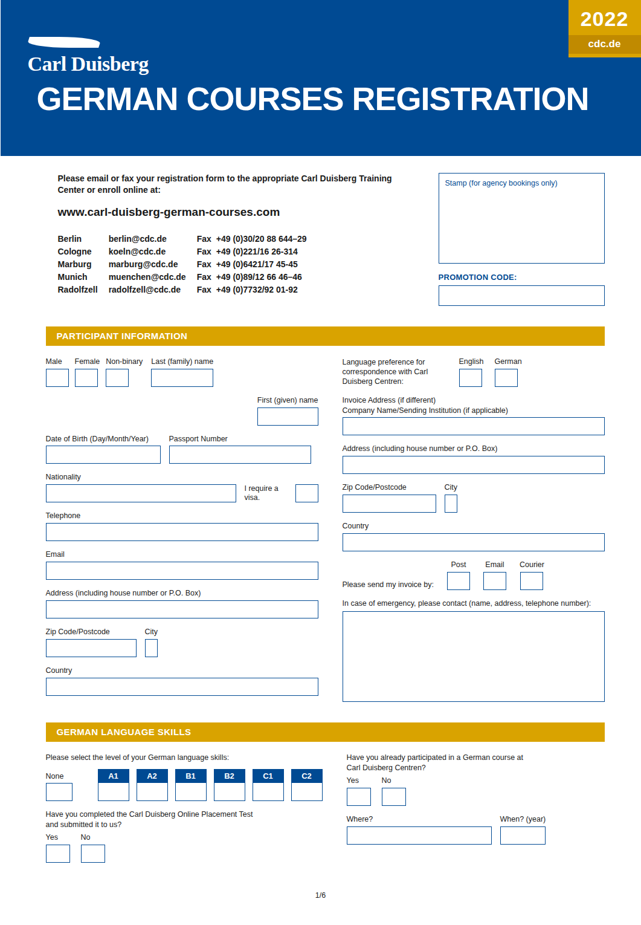2022
cdc.de
Carl Duisberg
GERMAN COURSES REGISTRATION
Please email or fax your registration form to the appropriate Carl Duisberg Training Center or enroll online at:
www.carl-duisberg-german-courses.com
| Berlin | berlin@cdc.de | Fax | +49 (0)30/20 88 644–29 |
| Cologne | koeln@cdc.de | Fax | +49 (0)221/16 26-314 |
| Marburg | marburg@cdc.de | Fax | +49 (0)6421/17 45-45 |
| Munich | muenchen@cdc.de | Fax | +49 (0)89/12 66 46–46 |
| Radolfzell | radolfzell@cdc.de | Fax | +49 (0)7732/92 01-92 |
Stamp (for agency bookings only)
PROMOTION CODE:
PARTICIPANT INFORMATION
Male
Female
Non-binary
Last (family) name
First (given) name
Date of Birth (Day/Month/Year)
Passport Number
Nationality
I require a visa.
Telephone
Email
Address (including house number or P.O. Box)
Zip Code/Postcode
City
Country
Language preference for correspondence with Carl Duisberg Centren:
English
German
Invoice Address (if different)
Company Name/Sending Institution (if applicable)
Address (including house number or P.O. Box)
Zip Code/Postcode
City
Country
Please send my invoice by:
Post
Email
Courier
In case of emergency, please contact (name, address, telephone number):
GERMAN LANGUAGE SKILLS
Please select the level of your German language skills:
None
A1
A2
B1
B2
C1
C2
Have you completed the Carl Duisberg Online Placement Test
and submitted it to us?
Yes
No
Have you already participated in a German course at
Carl Duisberg Centren?
Yes
No
Where?
When? (year)
1/6